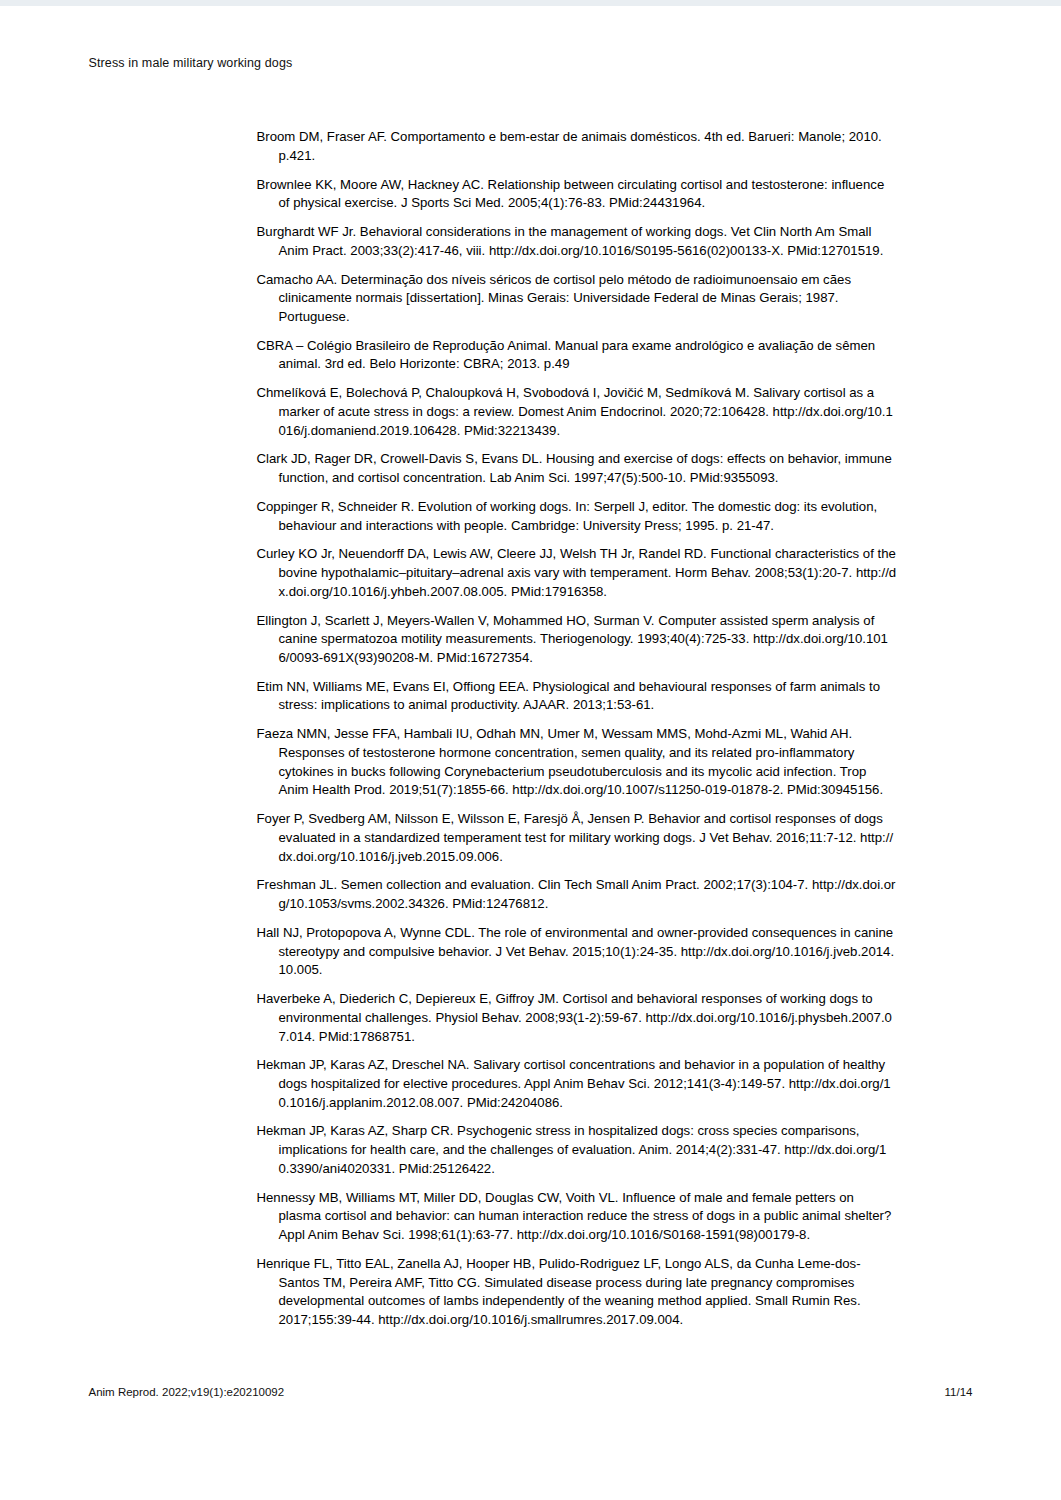Stress in male military working dogs
Broom DM, Fraser AF. Comportamento e bem-estar de animais domésticos. 4th ed. Barueri: Manole; 2010. p.421.
Brownlee KK, Moore AW, Hackney AC. Relationship between circulating cortisol and testosterone: influence of physical exercise. J Sports Sci Med. 2005;4(1):76-83. PMid:24431964.
Burghardt WF Jr. Behavioral considerations in the management of working dogs. Vet Clin North Am Small Anim Pract. 2003;33(2):417-46, viii. http://dx.doi.org/10.1016/S0195-5616(02)00133-X. PMid:12701519.
Camacho AA. Determinação dos níveis séricos de cortisol pelo método de radioimunoensaio em cães clinicamente normais [dissertation]. Minas Gerais: Universidade Federal de Minas Gerais; 1987. Portuguese.
CBRA – Colégio Brasileiro de Reprodução Animal. Manual para exame andrológico e avaliação de sêmen animal. 3rd ed. Belo Horizonte: CBRA; 2013. p.49
Chmelíková E, Bolechová P, Chaloupková H, Svobodová I, Jovičić M, Sedmíková M. Salivary cortisol as a marker of acute stress in dogs: a review. Domest Anim Endocrinol. 2020;72:106428. http://dx.doi.org/10.1016/j.domaniend.2019.106428. PMid:32213439.
Clark JD, Rager DR, Crowell-Davis S, Evans DL. Housing and exercise of dogs: effects on behavior, immune function, and cortisol concentration. Lab Anim Sci. 1997;47(5):500-10. PMid:9355093.
Coppinger R, Schneider R. Evolution of working dogs. In: Serpell J, editor. The domestic dog: its evolution, behaviour and interactions with people. Cambridge: University Press; 1995. p. 21-47.
Curley KO Jr, Neuendorff DA, Lewis AW, Cleere JJ, Welsh TH Jr, Randel RD. Functional characteristics of the bovine hypothalamic–pituitary–adrenal axis vary with temperament. Horm Behav. 2008;53(1):20-7. http://dx.doi.org/10.1016/j.yhbeh.2007.08.005. PMid:17916358.
Ellington J, Scarlett J, Meyers-Wallen V, Mohammed HO, Surman V. Computer assisted sperm analysis of canine spermatozoa motility measurements. Theriogenology. 1993;40(4):725-33. http://dx.doi.org/10.1016/0093-691X(93)90208-M. PMid:16727354.
Etim NN, Williams ME, Evans EI, Offiong EEA. Physiological and behavioural responses of farm animals to stress: implications to animal productivity. AJAAR. 2013;1:53-61.
Faeza NMN, Jesse FFA, Hambali IU, Odhah MN, Umer M, Wessam MMS, Mohd-Azmi ML, Wahid AH. Responses of testosterone hormone concentration, semen quality, and its related pro-inflammatory cytokines in bucks following Corynebacterium pseudotuberculosis and its mycolic acid infection. Trop Anim Health Prod. 2019;51(7):1855-66. http://dx.doi.org/10.1007/s11250-019-01878-2. PMid:30945156.
Foyer P, Svedberg AM, Nilsson E, Wilsson E, Faresjö Å, Jensen P. Behavior and cortisol responses of dogs evaluated in a standardized temperament test for military working dogs. J Vet Behav. 2016;11:7-12. http://dx.doi.org/10.1016/j.jveb.2015.09.006.
Freshman JL. Semen collection and evaluation. Clin Tech Small Anim Pract. 2002;17(3):104-7. http://dx.doi.org/10.1053/svms.2002.34326. PMid:12476812.
Hall NJ, Protopopova A, Wynne CDL. The role of environmental and owner-provided consequences in canine stereotypy and compulsive behavior. J Vet Behav. 2015;10(1):24-35. http://dx.doi.org/10.1016/j.jveb.2014.10.005.
Haverbeke A, Diederich C, Depiereux E, Giffroy JM. Cortisol and behavioral responses of working dogs to environmental challenges. Physiol Behav. 2008;93(1-2):59-67. http://dx.doi.org/10.1016/j.physbeh.2007.07.014. PMid:17868751.
Hekman JP, Karas AZ, Dreschel NA. Salivary cortisol concentrations and behavior in a population of healthy dogs hospitalized for elective procedures. Appl Anim Behav Sci. 2012;141(3-4):149-57. http://dx.doi.org/10.1016/j.applanim.2012.08.007. PMid:24204086.
Hekman JP, Karas AZ, Sharp CR. Psychogenic stress in hospitalized dogs: cross species comparisons, implications for health care, and the challenges of evaluation. Anim. 2014;4(2):331-47. http://dx.doi.org/10.3390/ani4020331. PMid:25126422.
Hennessy MB, Williams MT, Miller DD, Douglas CW, Voith VL. Influence of male and female petters on plasma cortisol and behavior: can human interaction reduce the stress of dogs in a public animal shelter? Appl Anim Behav Sci. 1998;61(1):63-77. http://dx.doi.org/10.1016/S0168-1591(98)00179-8.
Henrique FL, Titto EAL, Zanella AJ, Hooper HB, Pulido-Rodriguez LF, Longo ALS, da Cunha Leme-dos-Santos TM, Pereira AMF, Titto CG. Simulated disease process during late pregnancy compromises developmental outcomes of lambs independently of the weaning method applied. Small Rumin Res. 2017;155:39-44. http://dx.doi.org/10.1016/j.smallrumres.2017.09.004.
Anim Reprod. 2022;v19(1):e20210092
11/14